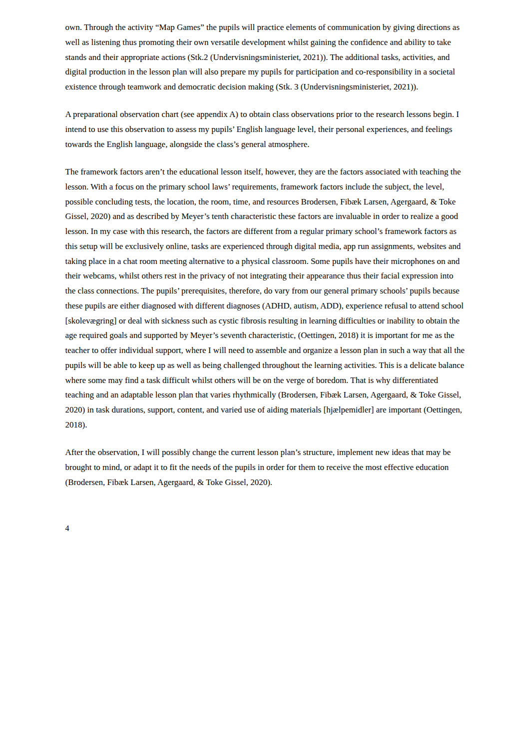own. Through the activity “Map Games” the pupils will practice elements of communication by giving directions as well as listening thus promoting their own versatile development whilst gaining the confidence and ability to take stands and their appropriate actions (Stk.2 (Undervisningsministeriet, 2021)). The additional tasks, activities, and digital production in the lesson plan will also prepare my pupils for participation and co-responsibility in a societal existence through teamwork and democratic decision making (Stk. 3 (Undervisningsministeriet, 2021)).
A preparational observation chart (see appendix A) to obtain class observations prior to the research lessons begin. I intend to use this observation to assess my pupils’ English language level, their personal experiences, and feelings towards the English language, alongside the class’s general atmosphere.
The framework factors aren’t the educational lesson itself, however, they are the factors associated with teaching the lesson. With a focus on the primary school laws’ requirements, framework factors include the subject, the level, possible concluding tests, the location, the room, time, and resources Brodersen, Fibæk Larsen, Agergaard, & Toke Gissel, 2020) and as described by Meyer’s tenth characteristic these factors are invaluable in order to realize a good lesson. In my case with this research, the factors are different from a regular primary school’s framework factors as this setup will be exclusively online, tasks are experienced through digital media, app run assignments, websites and taking place in a chat room meeting alternative to a physical classroom. Some pupils have their microphones on and their webcams, whilst others rest in the privacy of not integrating their appearance thus their facial expression into the class connections. The pupils’ prerequisites, therefore, do vary from our general primary schools’ pupils because these pupils are either diagnosed with different diagnoses (ADHD, autism, ADD), experience refusal to attend school [skolevægring] or deal with sickness such as cystic fibrosis resulting in learning difficulties or inability to obtain the age required goals and supported by Meyer’s seventh characteristic, (Oettingen, 2018) it is important for me as the teacher to offer individual support, where I will need to assemble and organize a lesson plan in such a way that all the pupils will be able to keep up as well as being challenged throughout the learning activities. This is a delicate balance where some may find a task difficult whilst others will be on the verge of boredom. That is why differentiated teaching and an adaptable lesson plan that varies rhythmically (Brodersen, Fibæk Larsen, Agergaard, & Toke Gissel, 2020) in task durations, support, content, and varied use of aiding materials [hjælpemidler] are important (Oettingen, 2018).
After the observation, I will possibly change the current lesson plan’s structure, implement new ideas that may be brought to mind, or adapt it to fit the needs of the pupils in order for them to receive the most effective education (Brodersen, Fibæk Larsen, Agergaard, & Toke Gissel, 2020).
4